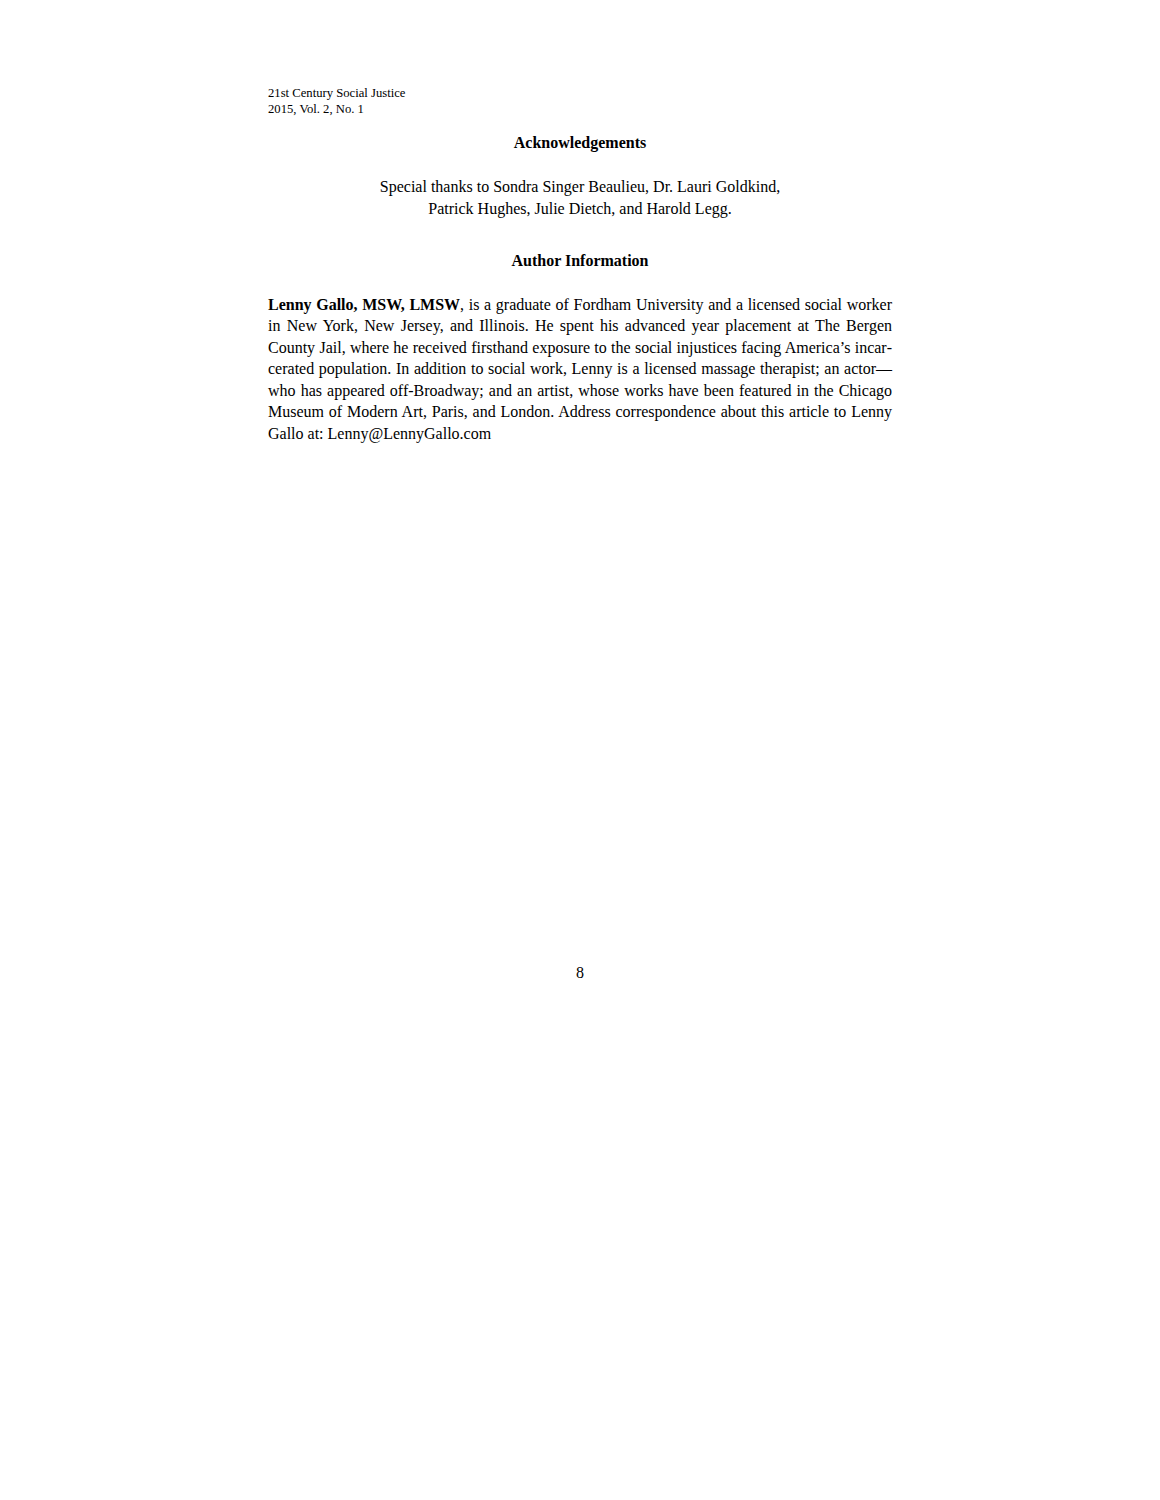21st Century Social Justice
2015, Vol. 2, No. 1
Acknowledgements
Special thanks to Sondra Singer Beaulieu, Dr. Lauri Goldkind,
Patrick Hughes, Julie Dietch, and Harold Legg.
Author Information
Lenny Gallo, MSW, LMSW, is a graduate of Fordham University and a licensed social worker in New York, New Jersey, and Illinois. He spent his advanced year placement at The Bergen County Jail, where he received firsthand exposure to the social injustices facing America’s incarcerated population. In addition to social work, Lenny is a licensed massage therapist; an actor—who has appeared off-Broadway; and an artist, whose works have been featured in the Chicago Museum of Modern Art, Paris, and London. Address correspondence about this article to Lenny Gallo at: Lenny@LennyGallo.com
8